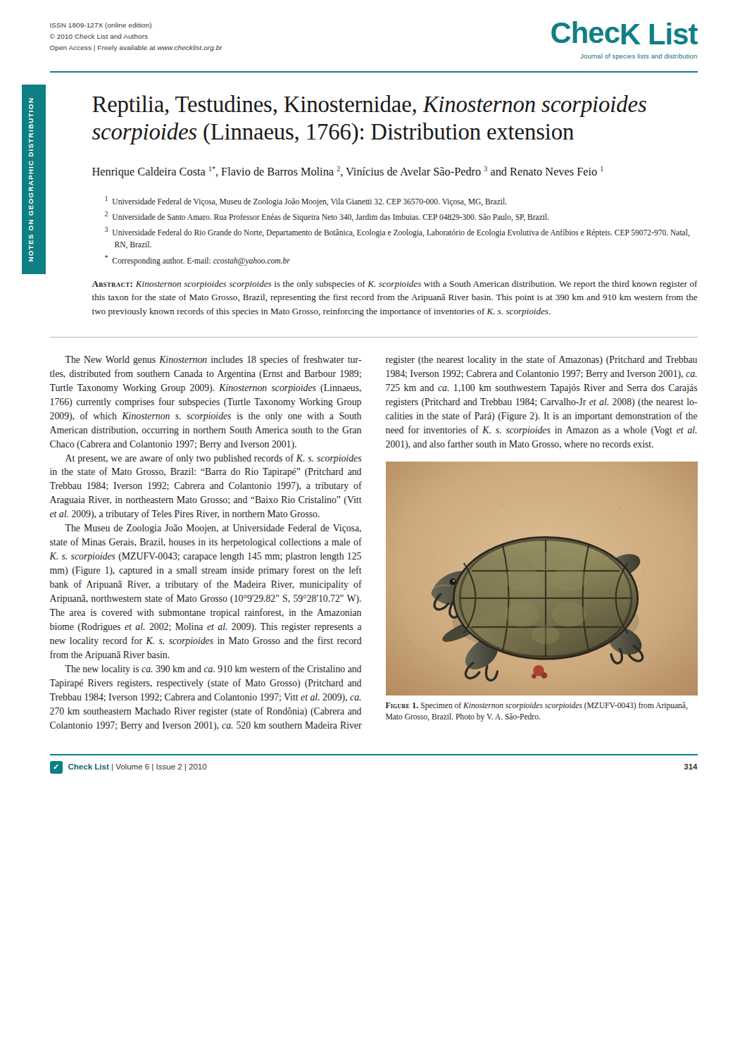ISSN 1809-127X (online edition)
© 2010 Check List and Authors
Open Access | Freely available at www.checklist.org.br
Chec K List
Journal of species lists and distribution
Notes on Geographic Distribution
Reptilia, Testudines, Kinosternidae, Kinosternon scorpioides scorpioides (Linnaeus, 1766): Distribution extension
Henrique Caldeira Costa 1*, Flavio de Barros Molina 2, Vinícius de Avelar São-Pedro 3 and Renato Neves Feio 1
1 Universidade Federal de Viçosa, Museu de Zoologia João Moojen, Vila Gianetti 32. CEP 36570-000. Viçosa, MG, Brazil.
2 Universidade de Santo Amaro. Rua Professor Enéas de Siqueira Neto 340, Jardim das Imbuias. CEP 04829-300. São Paulo, SP, Brazil.
3 Universidade Federal do Rio Grande do Norte, Departamento de Botânica, Ecologia e Zoologia, Laboratório de Ecologia Evolutiva de Anfíbios e Répteis. CEP 59072-970. Natal, RN, Brazil.
* Corresponding author. E-mail: ccostah@yahoo.com.br
Abstract: Kinosternon scorpioides scorpioides is the only subspecies of K. scorpioides with a South American distribution. We report the third known register of this taxon for the state of Mato Grosso, Brazil, representing the first record from the Aripuanã River basin. This point is at 390 km and 910 km western from the two previously known records of this species in Mato Grosso, reinforcing the importance of inventories of K. s. scorpioides.
The New World genus Kinosternon includes 18 species of freshwater turtles, distributed from southern Canada to Argentina (Ernst and Barbour 1989; Turtle Taxonomy Working Group 2009). Kinosternon scorpioides (Linnaeus, 1766) currently comprises four subspecies (Turtle Taxonomy Working Group 2009), of which Kinosternon s. scorpioides is the only one with a South American distribution, occurring in northern South America south to the Gran Chaco (Cabrera and Colantonio 1997; Berry and Iverson 2001).
At present, we are aware of only two published records of K. s. scorpioides in the state of Mato Grosso, Brazil: “Barra do Rio Tapirapé” (Pritchard and Trebbau 1984; Iverson 1992; Cabrera and Colantonio 1997), a tributary of Araguaia River, in northeastern Mato Grosso; and “Baixo Rio Cristalino” (Vitt et al. 2009), a tributary of Teles Pires River, in northern Mato Grosso.
The Museu de Zoologia João Moojen, at Universidade Federal de Viçosa, state of Minas Gerais, Brazil, houses in its herpetological collections a male of K. s. scorpioides (MZUFV-0043; carapace length 145 mm; plastron length 125 mm) (Figure 1), captured in a small stream inside primary forest on the left bank of Aripuanã River, a tributary of the Madeira River, municipality of Aripuanã, northwestern state of Mato Grosso (10°9'29.82" S, 59°28'10.72" W). The area is covered with submontane tropical rainforest, in the Amazonian biome (Rodrigues et al. 2002; Molina et al. 2009). This register represents a new locality record for K. s. scorpioides in Mato Grosso and the first record from the Aripuanã River basin.
The new locality is ca. 390 km and ca. 910 km western of the Cristalino and Tapirapé Rivers registers, respectively (state of Mato Grosso) (Pritchard and Trebbau 1984; Iverson 1992; Cabrera and Colantonio 1997; Vitt et al. 2009), ca. 270 km southeastern Machado River register (state of Rondônia) (Cabrera and Colantonio 1997; Berry and Iverson 2001), ca. 520 km southern Madeira River register (the nearest locality in the state of Amazonas) (Pritchard and Trebbau 1984; Iverson 1992; Cabrera and Colantonio 1997; Berry and Iverson 2001), ca. 725 km and ca. 1,100 km southwestern Tapajós River and Serra dos Carajás registers (Pritchard and Trebbau 1984; Carvalho-Jr et al. 2008) (the nearest localities in the state of Pará) (Figure 2). It is an important demonstration of the need for inventories of K. s. scorpioides in Amazon as a whole (Vogt et al. 2001), and also farther south in Mato Grosso, where no records exist.
Figure 1. Specimen of Kinosternon scorpioides scorpioides (MZUFV-0043) from Aripuanã, Mato Grosso, Brazil. Photo by V. A. São-Pedro.
✓ Check List | Volume 6 | Issue 2 | 2010
314